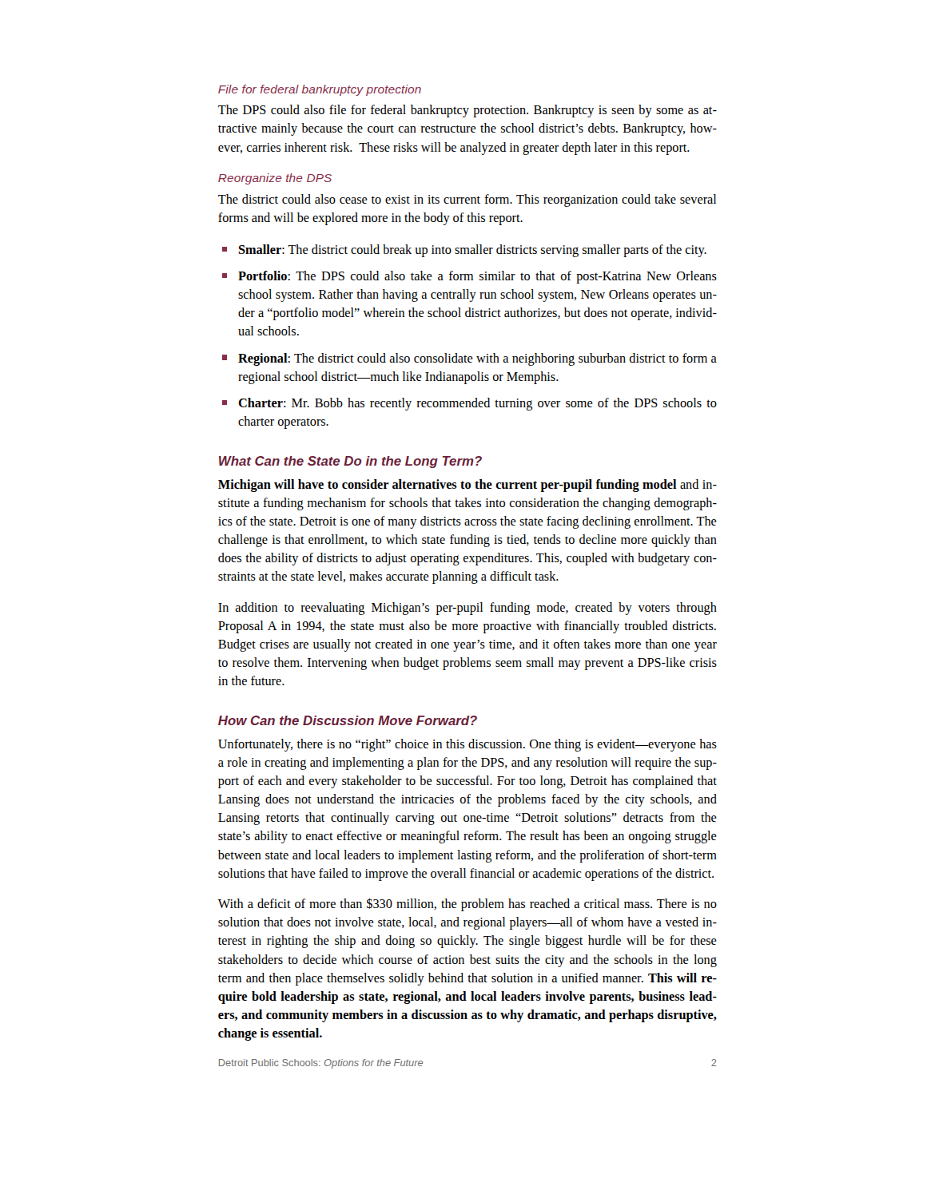File for federal bankruptcy protection
The DPS could also file for federal bankruptcy protection. Bankruptcy is seen by some as attractive mainly because the court can restructure the school district’s debts. Bankruptcy, however, carries inherent risk. These risks will be analyzed in greater depth later in this report.
Reorganize the DPS
The district could also cease to exist in its current form. This reorganization could take several forms and will be explored more in the body of this report.
Smaller: The district could break up into smaller districts serving smaller parts of the city.
Portfolio: The DPS could also take a form similar to that of post-Katrina New Orleans school system. Rather than having a centrally run school system, New Orleans operates under a “portfolio model” wherein the school district authorizes, but does not operate, individual schools.
Regional: The district could also consolidate with a neighboring suburban district to form a regional school district—much like Indianapolis or Memphis.
Charter: Mr. Bobb has recently recommended turning over some of the DPS schools to charter operators.
What Can the State Do in the Long Term?
Michigan will have to consider alternatives to the current per-pupil funding model and institute a funding mechanism for schools that takes into consideration the changing demographics of the state. Detroit is one of many districts across the state facing declining enrollment. The challenge is that enrollment, to which state funding is tied, tends to decline more quickly than does the ability of districts to adjust operating expenditures. This, coupled with budgetary constraints at the state level, makes accurate planning a difficult task.
In addition to reevaluating Michigan’s per-pupil funding mode, created by voters through Proposal A in 1994, the state must also be more proactive with financially troubled districts. Budget crises are usually not created in one year’s time, and it often takes more than one year to resolve them. Intervening when budget problems seem small may prevent a DPS-like crisis in the future.
How Can the Discussion Move Forward?
Unfortunately, there is no “right” choice in this discussion. One thing is evident—everyone has a role in creating and implementing a plan for the DPS, and any resolution will require the support of each and every stakeholder to be successful. For too long, Detroit has complained that Lansing does not understand the intricacies of the problems faced by the city schools, and Lansing retorts that continually carving out one-time “Detroit solutions” detracts from the state’s ability to enact effective or meaningful reform. The result has been an ongoing struggle between state and local leaders to implement lasting reform, and the proliferation of short-term solutions that have failed to improve the overall financial or academic operations of the district.
With a deficit of more than $330 million, the problem has reached a critical mass. There is no solution that does not involve state, local, and regional players—all of whom have a vested interest in righting the ship and doing so quickly. The single biggest hurdle will be for these stakeholders to decide which course of action best suits the city and the schools in the long term and then place themselves solidly behind that solution in a unified manner. This will require bold leadership as state, regional, and local leaders involve parents, business leaders, and community members in a discussion as to why dramatic, and perhaps disruptive, change is essential.
Detroit Public Schools: Options for the Future
2